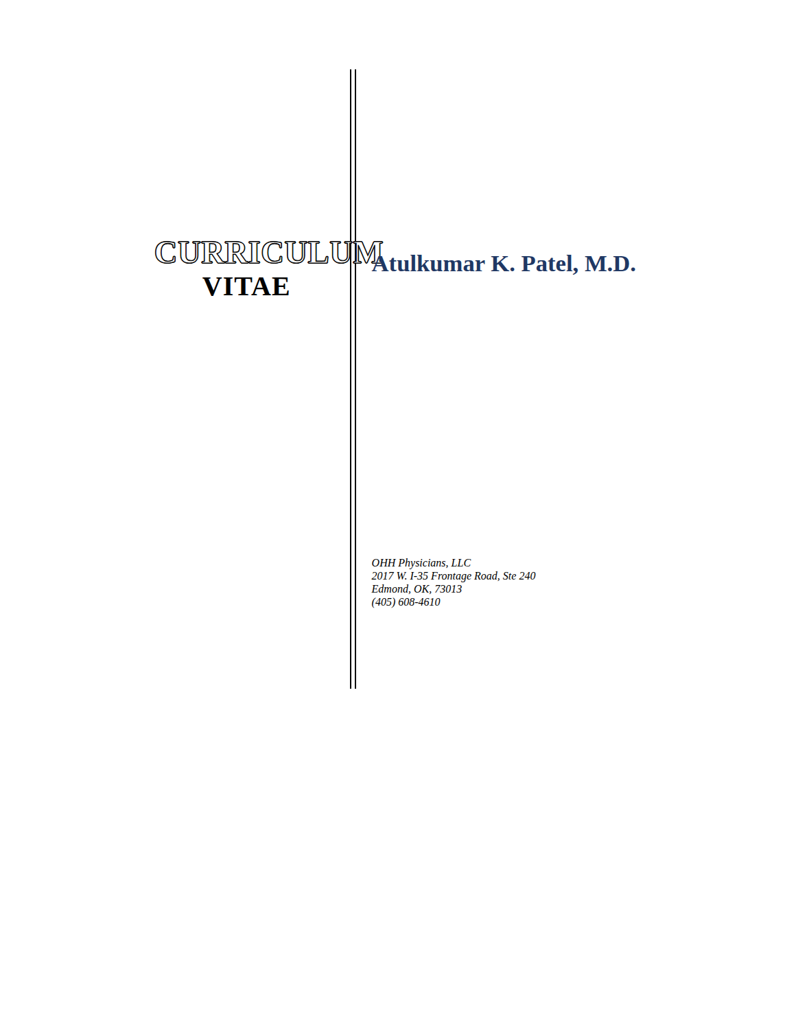CURRICULUM
VITAE
Atulkumar K. Patel, M.D.
OHH Physicians, LLC
2017 W. I-35 Frontage Road, Ste 240
Edmond, OK, 73013
(405) 608-4610